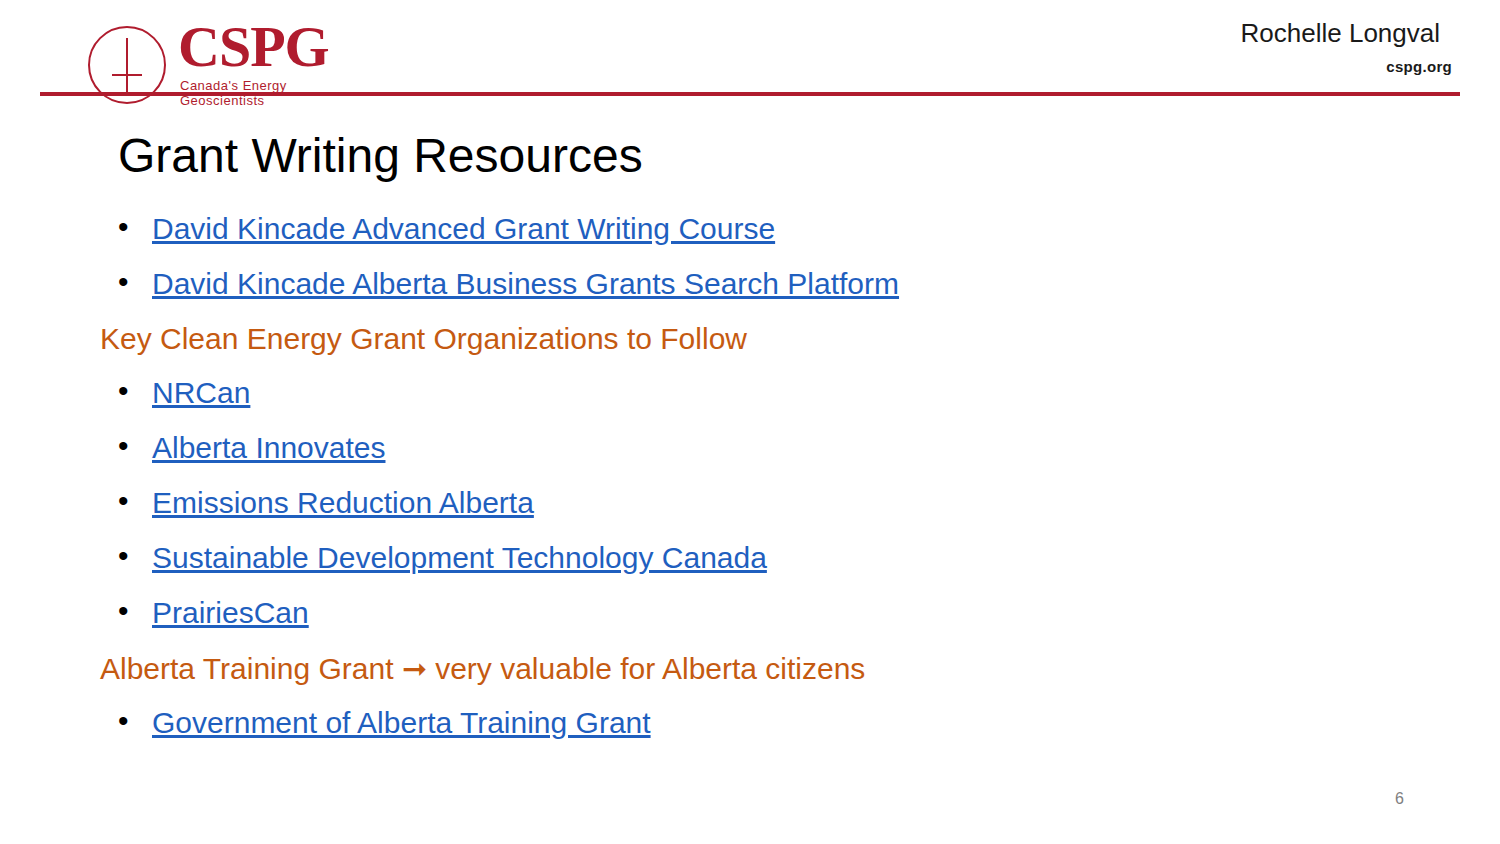CSPG
Canada's Energy Geoscientists
Rochelle Longval
cspg.org
Grant Writing Resources
David Kincade Advanced Grant Writing Course
David Kincade Alberta Business Grants Search Platform
Key Clean Energy Grant Organizations to Follow
NRCan
Alberta Innovates
Emissions Reduction Alberta
Sustainable Development Technology Canada
PrairiesCan
Alberta Training Grant ➞ very valuable for Alberta citizens
Government of Alberta Training Grant
6